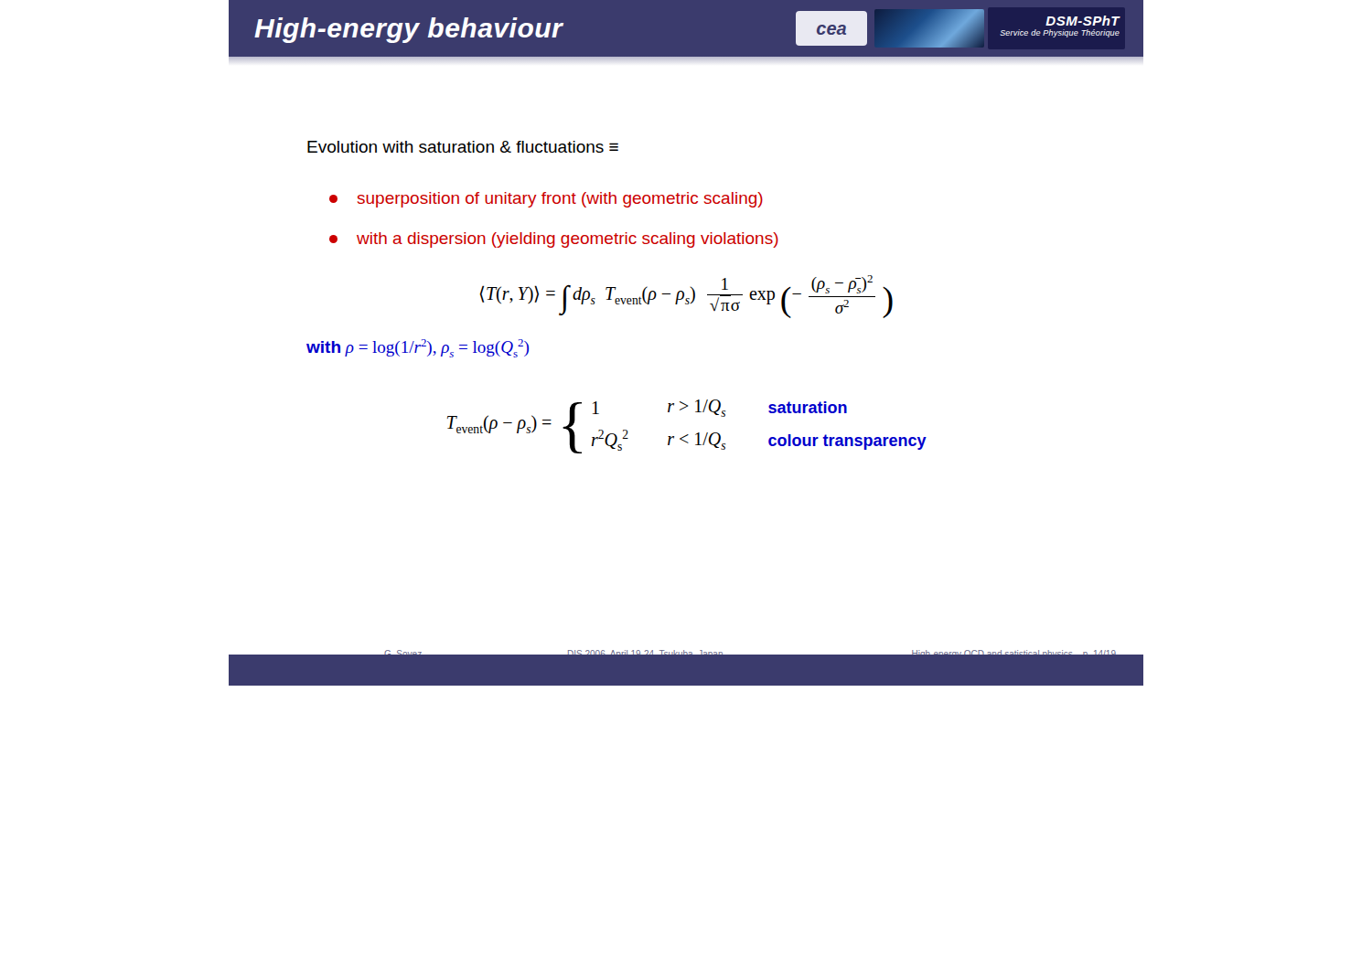High-energy behaviour
cea
DSM-SPhT
Service de Physique Théorique
Evolution with saturation & fluctuations ≡
superposition of unitary front (with geometric scaling)
with a dispersion (yielding geometric scaling violations)
⟨T(r, Y)⟩ = ∫ dρs Tevent(ρ − ρs) 1 √πσ exp (− (ρs − ρ̄s)2 σ2 )
with ρ = log(1/r2), ρs = log(Qs2)
Tevent(ρ − ρs) = {
| 1 | r > 1/ Q s | saturation |
| r 2 Q s 2 | r < 1/ Q s | colour transparency |
G. Soyez DIS 2006, April 19-24, Tsukuba, Japan High-energy QCD and satistical physics – p. 14/19